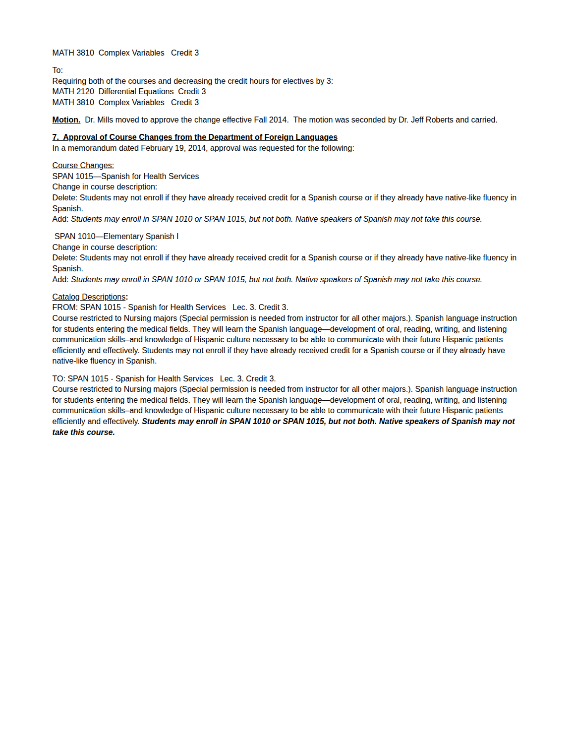MATH 3810 Complex Variables Credit 3
To:
Requiring both of the courses and decreasing the credit hours for electives by 3:
MATH 2120 Differential Equations Credit 3
MATH 3810 Complex Variables Credit 3
Motion. Dr. Mills moved to approve the change effective Fall 2014. The motion was seconded by Dr. Jeff Roberts and carried.
7. Approval of Course Changes from the Department of Foreign Languages
In a memorandum dated February 19, 2014, approval was requested for the following:
Course Changes:
SPAN 1015—Spanish for Health Services
Change in course description:
Delete: Students may not enroll if they have already received credit for a Spanish course or if they already have native-like fluency in Spanish.
Add: Students may enroll in SPAN 1010 or SPAN 1015, but not both. Native speakers of Spanish may not take this course.
SPAN 1010—Elementary Spanish I
Change in course description:
Delete: Students may not enroll if they have already received credit for a Spanish course or if they already have native-like fluency in Spanish.
Add: Students may enroll in SPAN 1010 or SPAN 1015, but not both. Native speakers of Spanish may not take this course.
Catalog Descriptions:
FROM: SPAN 1015 - Spanish for Health Services Lec. 3. Credit 3.
Course restricted to Nursing majors (Special permission is needed from instructor for all other majors.). Spanish language instruction for students entering the medical fields. They will learn the Spanish language—development of oral, reading, writing, and listening communication skills–and knowledge of Hispanic culture necessary to be able to communicate with their future Hispanic patients efficiently and effectively. Students may not enroll if they have already received credit for a Spanish course or if they already have native-like fluency in Spanish.
TO: SPAN 1015 - Spanish for Health Services Lec. 3. Credit 3.
Course restricted to Nursing majors (Special permission is needed from instructor for all other majors.). Spanish language instruction for students entering the medical fields. They will learn the Spanish language—development of oral, reading, writing, and listening communication skills–and knowledge of Hispanic culture necessary to be able to communicate with their future Hispanic patients efficiently and effectively. Students may enroll in SPAN 1010 or SPAN 1015, but not both. Native speakers of Spanish may not take this course.